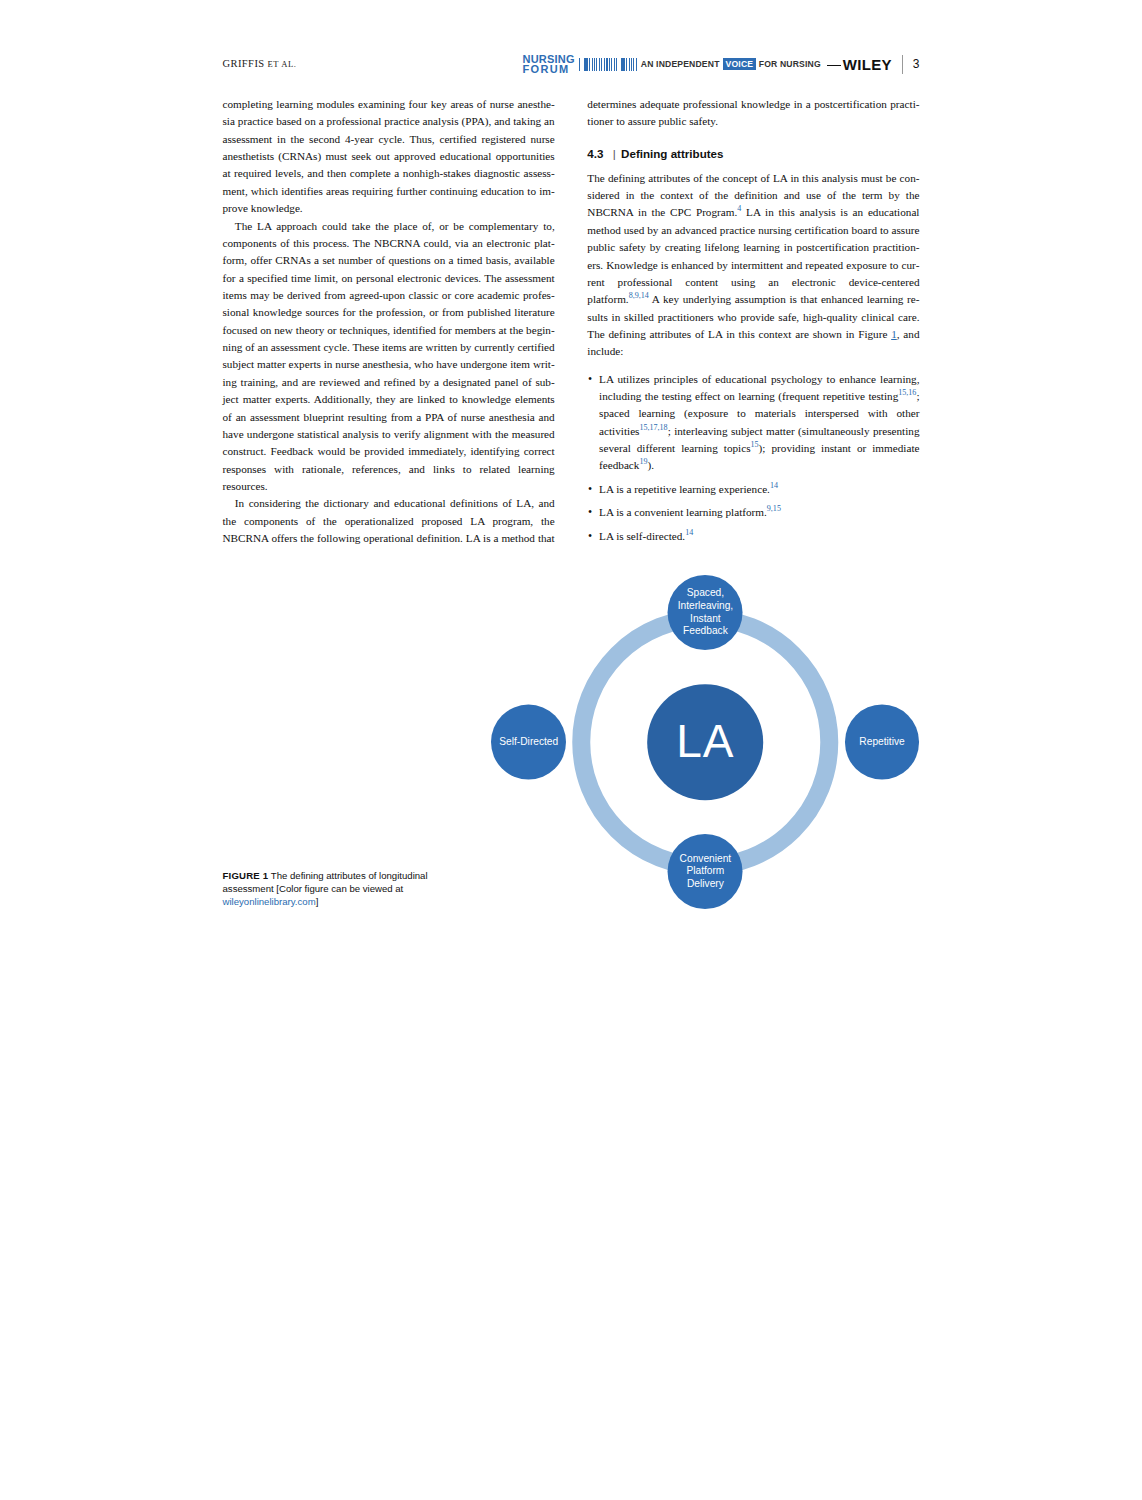GRIFFIS ET AL.
NURSING FORUM AN INDEPENDENTVOICE FOR NURSING WILEY 3
completing learning modules examining four key areas of nurse anesthesia practice based on a professional practice analysis (PPA), and taking an assessment in the second 4‐year cycle. Thus, certified registered nurse anesthetists (CRNAs) must seek out approved educational opportunities at required levels, and then complete a nonhigh‐stakes diagnostic assessment, which identifies areas requiring further continuing education to improve knowledge.
The LA approach could take the place of, or be complementary to, components of this process. The NBCRNA could, via an electronic platform, offer CRNAs a set number of questions on a timed basis, available for a specified time limit, on personal electronic devices. The assessment items may be derived from agreed‐upon classic or core academic professional knowledge sources for the profession, or from published literature focused on new theory or techniques, identified for members at the beginning of an assessment cycle. These items are written by currently certified subject matter experts in nurse anesthesia, who have undergone item writing training, and are reviewed and refined by a designated panel of subject matter experts. Additionally, they are linked to knowledge elements of an assessment blueprint resulting from a PPA of nurse anesthesia and have undergone statistical analysis to verify alignment with the measured construct. Feedback would be provided immediately, identifying correct responses with rationale, references, and links to related learning resources.
In considering the dictionary and educational definitions of LA, and the components of the operationalized proposed LA program, the NBCRNA offers the following operational definition. LA is a method that determines adequate professional knowledge in a postcertification practitioner to assure public safety.
4.3|Defining attributes
The defining attributes of the concept of LA in this analysis must be considered in the context of the definition and use of the term by the NBCRNA in the CPC Program.4 LA in this analysis is an educational method used by an advanced practice nursing certification board to assure public safety by creating lifelong learning in postcertification practitioners. Knowledge is enhanced by intermittent and repeated exposure to current professional content using an electronic device‐centered platform.8,9,14 A key underlying assumption is that enhanced learning results in skilled practitioners who provide safe, high‐quality clinical care. The defining attributes of LA in this context are shown in Figure 1, and include:
LA utilizes principles of educational psychology to enhance learning, including the testing effect on learning (frequent repetitive testing15,16; spaced learning (exposure to materials interspersed with other activities15,17,18; interleaving subject matter (simultaneously presenting several different learning topics15); providing instant or immediate feedback19).
LA is a repetitive learning experience.14
LA is a convenient learning platform.9,15
LA is self‐directed.14
FIGURE 1 The defining attributes of longitudinal assessment [Color figure can be viewed at wileyonlinelibrary.com]
LA
Spaced,
Interleaving,
Instant Feedback
Repetitive
Convenient
Platform Delivery
Self‐Directed